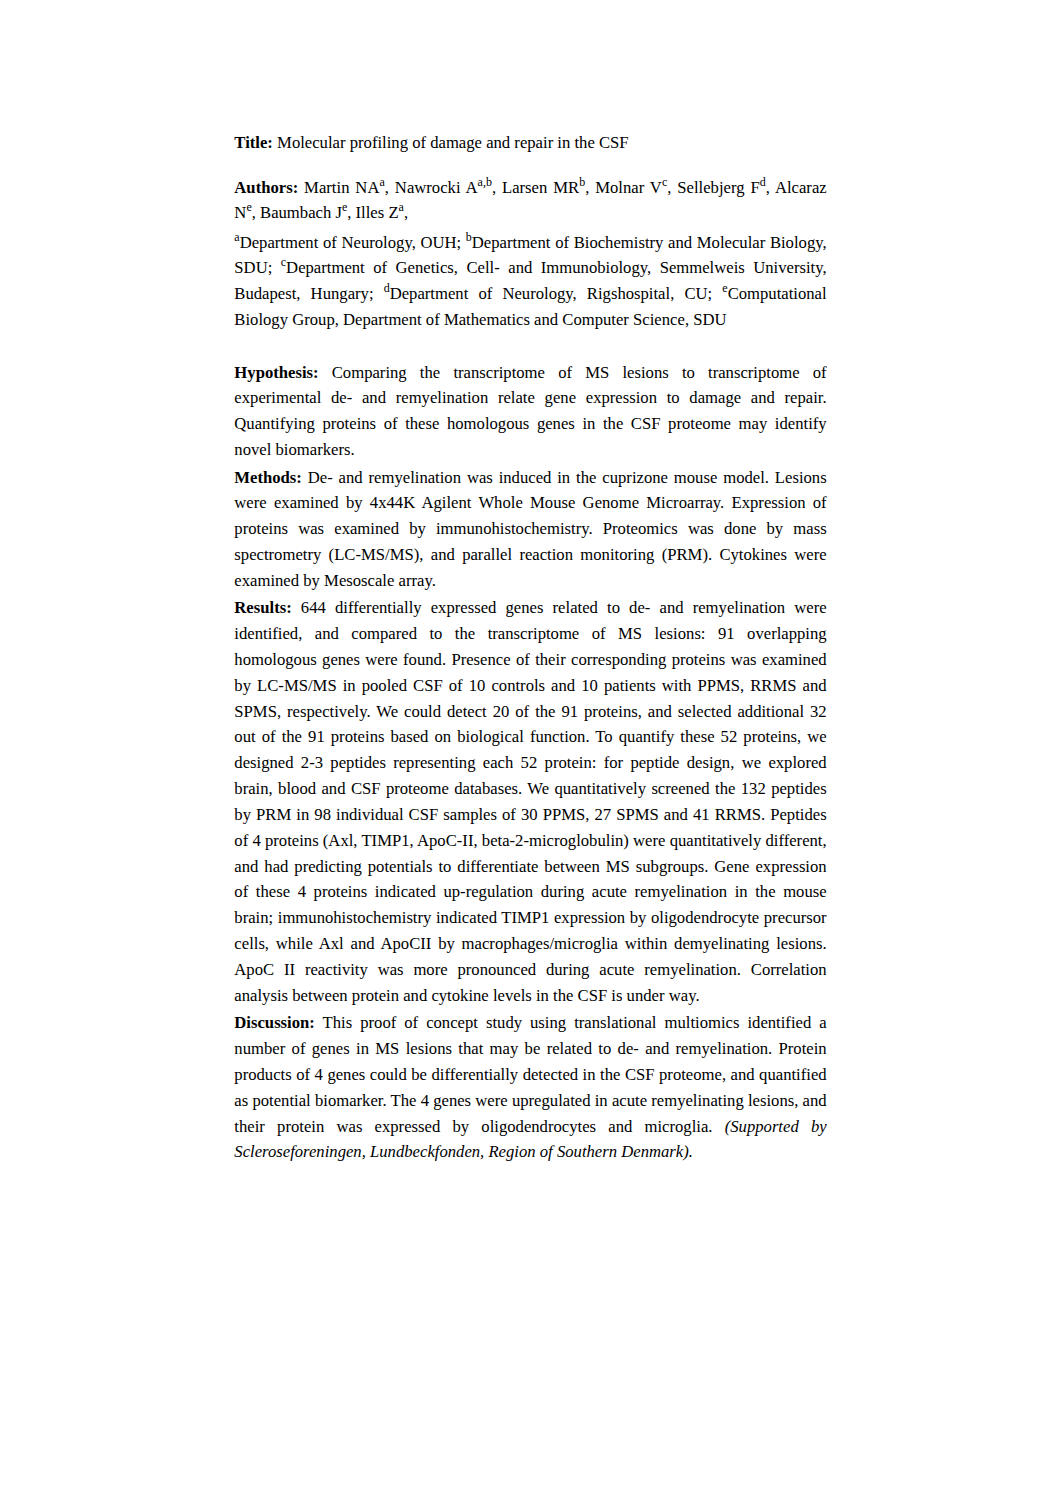Title: Molecular profiling of damage and repair in the CSF
Authors: Martin NAa, Nawrocki Aa,b, Larsen MRb, Molnar Vc, Sellebjerg Fd, Alcaraz Ne, Baumbach Je, Illes Za,
aDepartment of Neurology, OUH; bDepartment of Biochemistry and Molecular Biology, SDU; cDepartment of Genetics, Cell- and Immunobiology, Semmelweis University, Budapest, Hungary; dDepartment of Neurology, Rigshospital, CU; eComputational Biology Group, Department of Mathematics and Computer Science, SDU
Hypothesis: Comparing the transcriptome of MS lesions to transcriptome of experimental de- and remyelination relate gene expression to damage and repair. Quantifying proteins of these homologous genes in the CSF proteome may identify novel biomarkers.
Methods: De- and remyelination was induced in the cuprizone mouse model. Lesions were examined by 4x44K Agilent Whole Mouse Genome Microarray. Expression of proteins was examined by immunohistochemistry. Proteomics was done by mass spectrometry (LC-MS/MS), and parallel reaction monitoring (PRM). Cytokines were examined by Mesoscale array.
Results: 644 differentially expressed genes related to de- and remyelination were identified, and compared to the transcriptome of MS lesions: 91 overlapping homologous genes were found. Presence of their corresponding proteins was examined by LC-MS/MS in pooled CSF of 10 controls and 10 patients with PPMS, RRMS and SPMS, respectively. We could detect 20 of the 91 proteins, and selected additional 32 out of the 91 proteins based on biological function. To quantify these 52 proteins, we designed 2-3 peptides representing each 52 protein: for peptide design, we explored brain, blood and CSF proteome databases. We quantitatively screened the 132 peptides by PRM in 98 individual CSF samples of 30 PPMS, 27 SPMS and 41 RRMS. Peptides of 4 proteins (Axl, TIMP1, ApoC-II, beta-2-microglobulin) were quantitatively different, and had predicting potentials to differentiate between MS subgroups. Gene expression of these 4 proteins indicated up-regulation during acute remyelination in the mouse brain; immunohistochemistry indicated TIMP1 expression by oligodendrocyte precursor cells, while Axl and ApoCII by macrophages/microglia within demyelinating lesions. ApoC II reactivity was more pronounced during acute remyelination. Correlation analysis between protein and cytokine levels in the CSF is under way.
Discussion: This proof of concept study using translational multiomics identified a number of genes in MS lesions that may be related to de- and remyelination. Protein products of 4 genes could be differentially detected in the CSF proteome, and quantified as potential biomarker. The 4 genes were upregulated in acute remyelinating lesions, and their protein was expressed by oligodendrocytes and microglia. (Supported by Scleroseforeningen, Lundbeckfonden, Region of Southern Denmark).